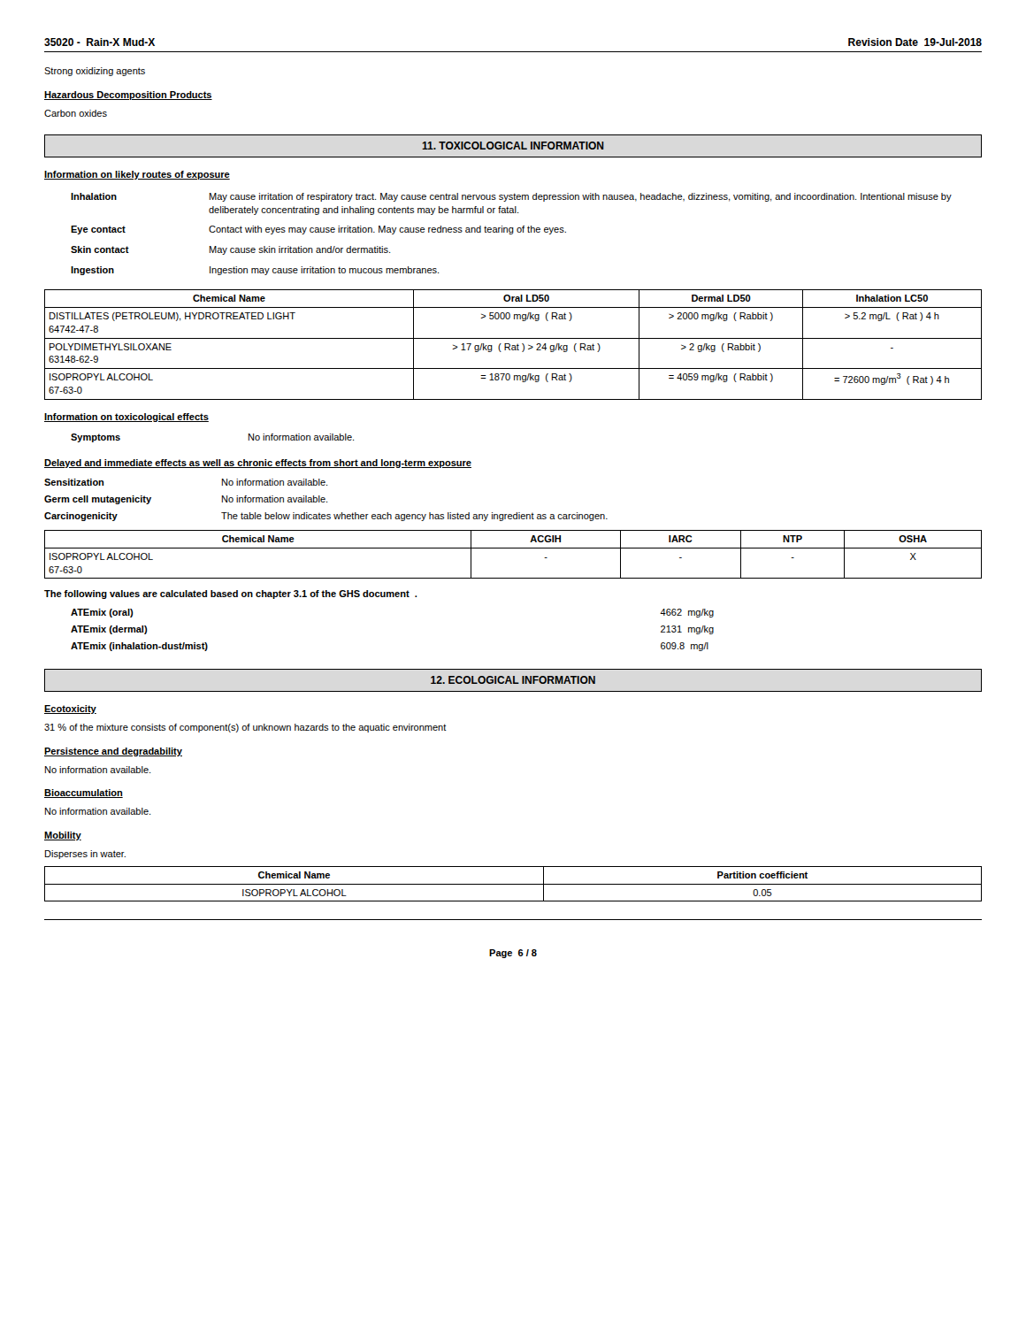35020 - Rain-X Mud-X
Revision Date 19-Jul-2018
Strong oxidizing agents
Hazardous Decomposition Products
Carbon oxides
11. TOXICOLOGICAL INFORMATION
Information on likely routes of exposure
| Inhalation | May cause irritation of respiratory tract. May cause central nervous system depression with nausea, headache, dizziness, vomiting, and incoordination. Intentional misuse by deliberately concentrating and inhaling contents may be harmful or fatal. |
| Eye contact | Contact with eyes may cause irritation. May cause redness and tearing of the eyes. |
| Skin contact | May cause skin irritation and/or dermatitis. |
| Ingestion | Ingestion may cause irritation to mucous membranes. |
| Chemical Name | Oral LD50 | Dermal LD50 | Inhalation LC50 |
| --- | --- | --- | --- |
| DISTILLATES (PETROLEUM), HYDROTREATED LIGHT 64742-47-8 | > 5000 mg/kg ( Rat ) | > 2000 mg/kg ( Rabbit ) | > 5.2 mg/L ( Rat ) 4 h |
| POLYDIMETHYLSILOXANE 63148-62-9 | > 17 g/kg ( Rat ) > 24 g/kg ( Rat ) | > 2 g/kg ( Rabbit ) | - |
| ISOPROPYL ALCOHOL 67-63-0 | = 1870 mg/kg ( Rat ) | = 4059 mg/kg ( Rabbit ) | = 72600 mg/m 3 ( Rat ) 4 h |
Information on toxicological effects
| Symptoms | No information available. |
Delayed and immediate effects as well as chronic effects from short and long-term exposure
| Sensitization | No information available. |
| Germ cell mutagenicity | No information available. |
| Carcinogenicity | The table below indicates whether each agency has listed any ingredient as a carcinogen. |
| Chemical Name | ACGIH | IARC | NTP | OSHA |
| --- | --- | --- | --- | --- |
| ISOPROPYL ALCOHOL 67-63-0 | - | - | - | X |
The following values are calculated based on chapter 3.1 of the GHS document .
| ATEmix (oral) | 4662 mg/kg |
| ATEmix (dermal) | 2131 mg/kg |
| ATEmix (inhalation-dust/mist) | 609.8 mg/l |
12. ECOLOGICAL INFORMATION
Ecotoxicity
31 % of the mixture consists of component(s) of unknown hazards to the aquatic environment
Persistence and degradability
No information available.
Bioaccumulation
No information available.
Mobility
Disperses in water.
| Chemical Name | Partition coefficient |
| --- | --- |
| ISOPROPYL ALCOHOL | 0.05 |
Page 6 / 8